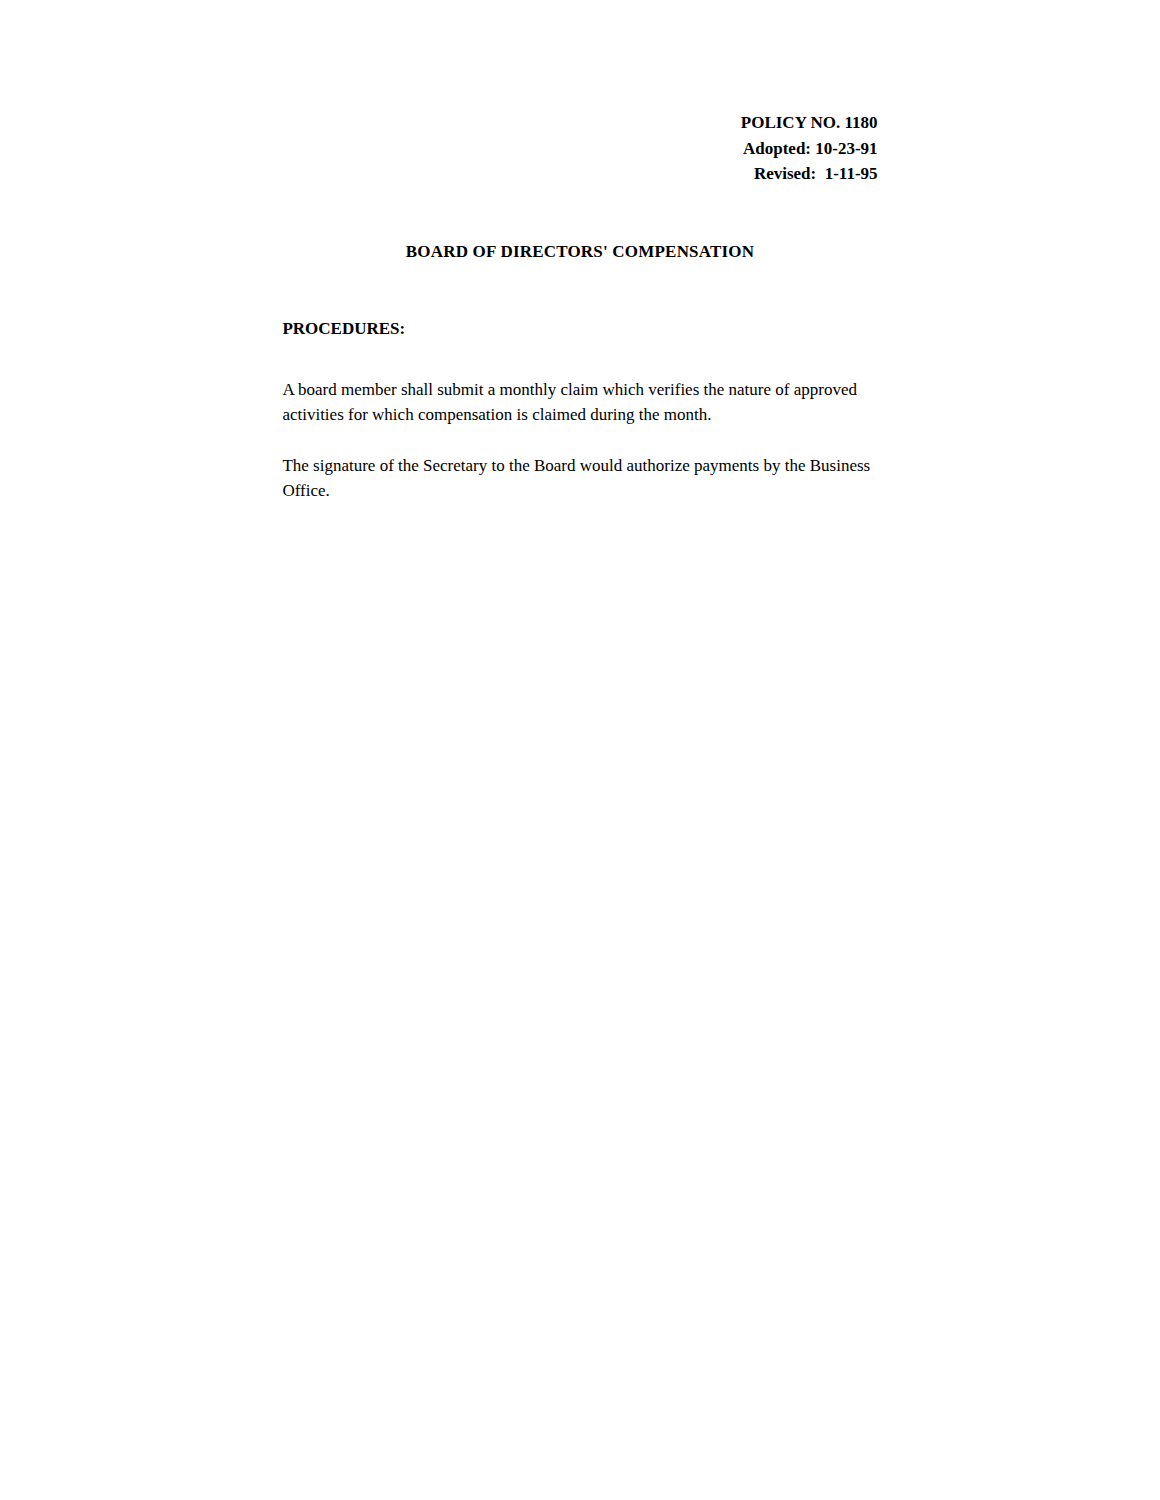POLICY NO. 1180
Adopted: 10-23-91
Revised: 1-11-95
BOARD OF DIRECTORS' COMPENSATION
PROCEDURES:
A board member shall submit a monthly claim which verifies the nature of approved activities for which compensation is claimed during the month.
The signature of the Secretary to the Board would authorize payments by the Business Office.